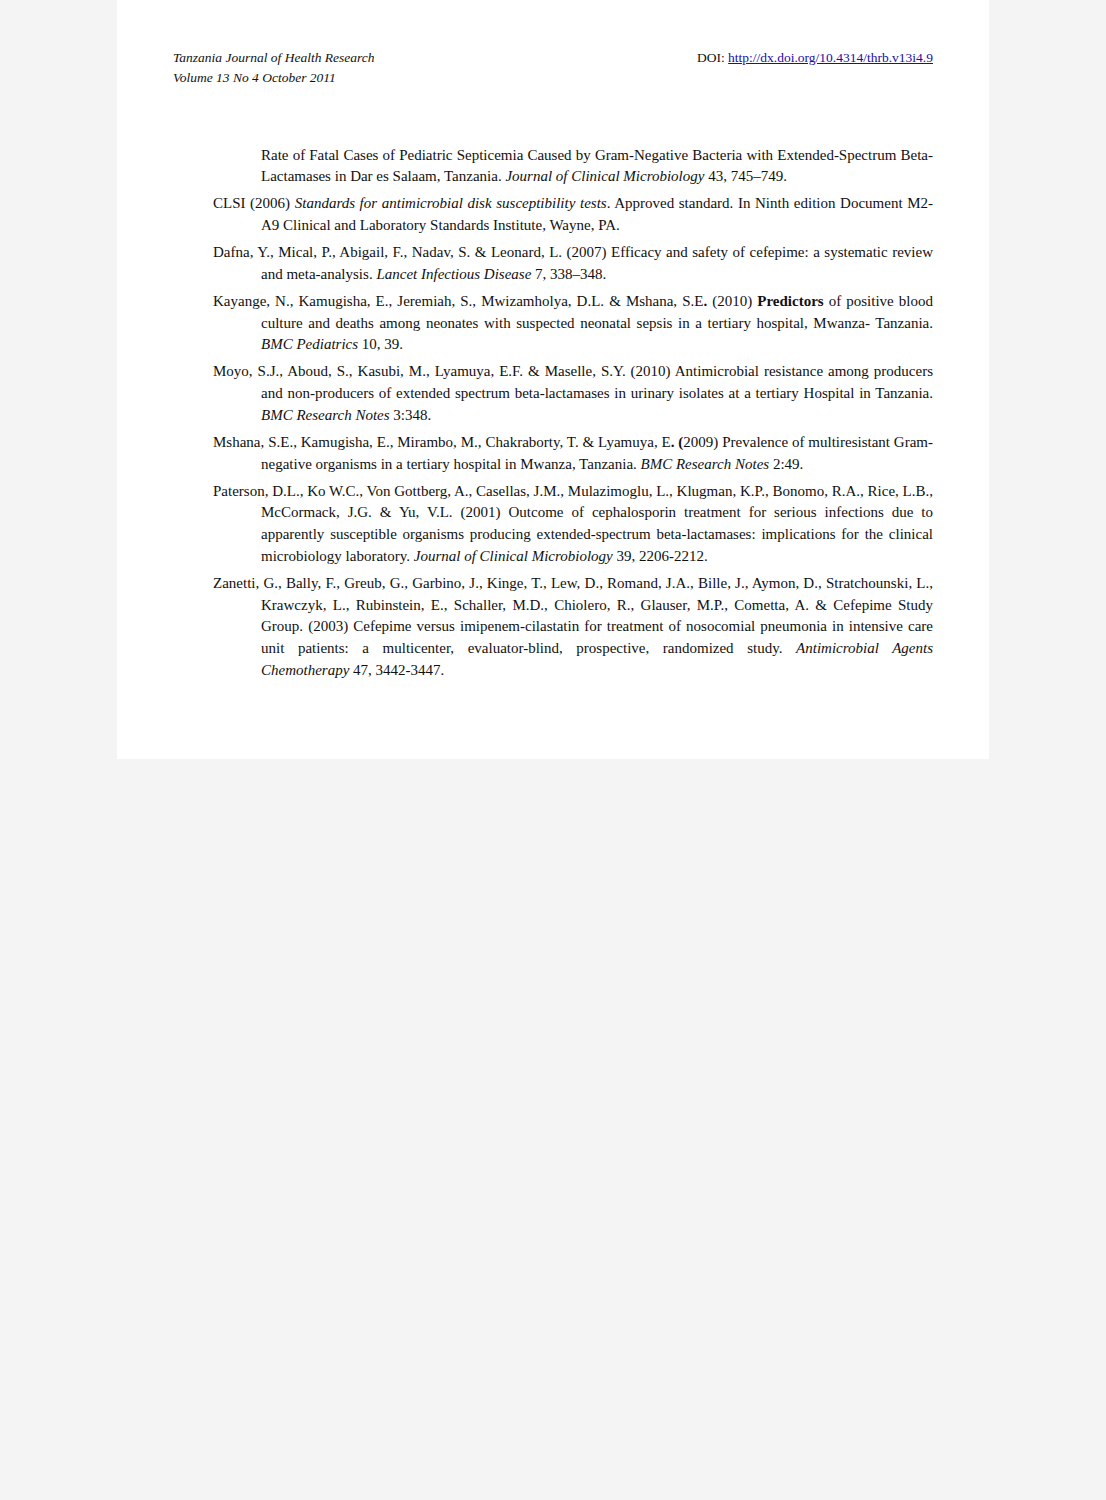Tanzania Journal of Health Research
Volume 13 No 4 October 2011
DOI: http://dx.doi.org/10.4314/thrb.v13i4.9
Rate of Fatal Cases of Pediatric Septicemia Caused by Gram-Negative Bacteria with Extended-Spectrum Beta-Lactamases in Dar es Salaam, Tanzania. Journal of Clinical Microbiology 43, 745–749.
CLSI (2006) Standards for antimicrobial disk susceptibility tests. Approved standard. In Ninth edition Document M2-A9 Clinical and Laboratory Standards Institute, Wayne, PA.
Dafna, Y., Mical, P., Abigail, F., Nadav, S. & Leonard, L. (2007) Efficacy and safety of cefepime: a systematic review and meta-analysis. Lancet Infectious Disease 7, 338–348.
Kayange, N., Kamugisha, E., Jeremiah, S., Mwizamholya, D.L. & Mshana, S.E. (2010) Predictors of positive blood culture and deaths among neonates with suspected neonatal sepsis in a tertiary hospital, Mwanza- Tanzania. BMC Pediatrics 10, 39.
Moyo, S.J., Aboud, S., Kasubi, M., Lyamuya, E.F. & Maselle, S.Y. (2010) Antimicrobial resistance among producers and non-producers of extended spectrum beta-lactamases in urinary isolates at a tertiary Hospital in Tanzania. BMC Research Notes 3:348.
Mshana, S.E., Kamugisha, E., Mirambo, M., Chakraborty, T. & Lyamuya, E. (2009) Prevalence of multiresistant Gram-negative organisms in a tertiary hospital in Mwanza, Tanzania. BMC Research Notes 2:49.
Paterson, D.L., Ko W.C., Von Gottberg, A., Casellas, J.M., Mulazimoglu, L., Klugman, K.P., Bonomo, R.A., Rice, L.B., McCormack, J.G. & Yu, V.L. (2001) Outcome of cephalosporin treatment for serious infections due to apparently susceptible organisms producing extended-spectrum beta-lactamases: implications for the clinical microbiology laboratory. Journal of Clinical Microbiology 39, 2206-2212.
Zanetti, G., Bally, F., Greub, G., Garbino, J., Kinge, T., Lew, D., Romand, J.A., Bille, J., Aymon, D., Stratchounski, L., Krawczyk, L., Rubinstein, E., Schaller, M.D., Chiolero, R., Glauser, M.P., Cometta, A. & Cefepime Study Group. (2003) Cefepime versus imipenem-cilastatin for treatment of nosocomial pneumonia in intensive care unit patients: a multicenter, evaluator-blind, prospective, randomized study. Antimicrobial Agents Chemotherapy 47, 3442-3447.